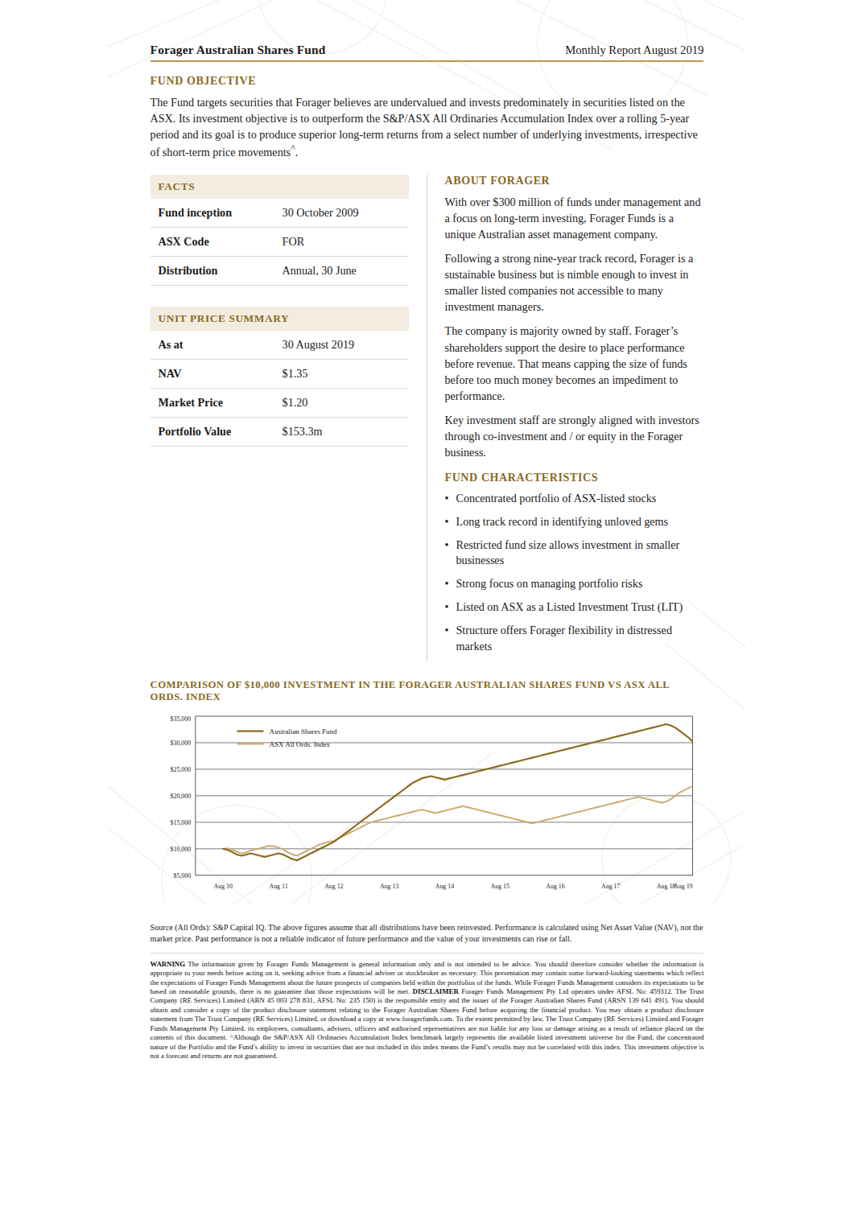Forager Australian Shares Fund
Monthly Report August 2019
Fund Objective
The Fund targets securities that Forager believes are undervalued and invests predominately in securities listed on the ASX. Its investment objective is to outperform the S&P/ASX All Ordinaries Accumulation Index over a rolling 5-year period and its goal is to produce superior long-term returns from a select number of underlying investments, irrespective of short-term price movements^.
Facts
| Fund inception | 30 October 2009 |
| ASX Code | FOR |
| Distribution | Annual, 30 June |
Unit Price Summary
| As at | 30 August 2019 |
| NAV | $1.35 |
| Market Price | $1.20 |
| Portfolio Value | $153.3m |
About Forager
With over $300 million of funds under management and a focus on long-term investing, Forager Funds is a unique Australian asset management company.
Following a strong nine-year track record, Forager is a sustainable business but is nimble enough to invest in smaller listed companies not accessible to many investment managers.
The company is majority owned by staff. Forager’s shareholders support the desire to place performance before revenue. That means capping the size of funds before too much money becomes an impediment to performance.
Key investment staff are strongly aligned with investors through co-investment and / or equity in the Forager business.
Fund Characteristics
Concentrated portfolio of ASX-listed stocks
Long track record in identifying unloved gems
Restricted fund size allows investment in smaller businesses
Strong focus on managing portfolio risks
Listed on ASX as a Listed Investment Trust (LIT)
Structure offers Forager flexibility in distressed markets
Comparison of $10,000 investment in the Forager Australian Shares Fund vs ASX All Ords. Index
$35,000 $30,000 $25,000 $20,000 $15,000 $10,000 $5,000 Aug 10 Aug 11 Aug 12 Aug 13 Aug 14 Aug 15 Aug 16 Aug 17 Aug 18 Aug 19 Australian Shares Fund ASX All Ords. Index
Source (All Ords): S&P Capital IQ. The above figures assume that all distributions have been reinvested. Performance is calculated using Net Asset Value (NAV), not the market price. Past performance is not a reliable indicator of future performance and the value of your investments can rise or fall.
WARNING The information given by Forager Funds Management is general information only and is not intended to be advice. You should therefore consider whether the information is appropriate to your needs before acting on it, seeking advice from a financial adviser or stockbroker as necessary. This presentation may contain some forward-looking statements which reflect the expectations of Forager Funds Management about the future prospects of companies held within the portfolios of the funds. While Forager Funds Management considers its expectations to be based on reasonable grounds, there is no guarantee that those expectations will be met. DISCLAIMER Forager Funds Management Pty Ltd operates under AFSL No: 459312. The Trust Company (RE Services) Limited (ABN 45 003 278 831, AFSL No: 235 150) is the responsible entity and the issuer of the Forager Australian Shares Fund (ARSN 139 641 491). You should obtain and consider a copy of the product disclosure statement relating to the Forager Australian Shares Fund before acquiring the financial product. You may obtain a product disclosure statement from The Trust Company (RE Services) Limited, or download a copy at www.foragerfunds.com. To the extent permitted by law, The Trust Company (RE Services) Limited and Forager Funds Management Pty Limited, its employees, consultants, advisers, officers and authorised representatives are not liable for any loss or damage arising as a result of reliance placed on the contents of this document. ^Although the S&P/ASX All Ordinaries Accumulation Index benchmark largely represents the available listed investment universe for the Fund, the concentrated nature of the Portfolio and the Fund’s ability to invest in securities that are not included in this index means the Fund’s results may not be correlated with this index. This investment objective is not a forecast and returns are not guaranteed.